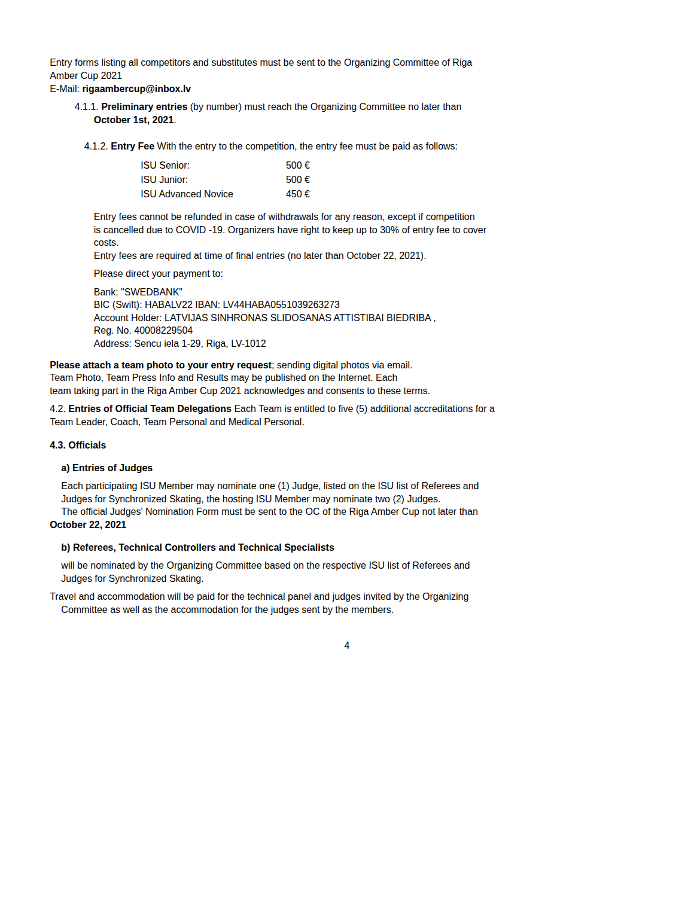Entry forms listing all competitors and substitutes must be sent to the Organizing Committee of Riga
Amber Cup 2021
E-Mail: rigaambercup@inbox.lv
4.1.1. Preliminary entries (by number) must reach the Organizing Committee no later than
October 1st, 2021.
4.1.2. Entry Fee With the entry to the competition, the entry fee must be paid as follows:
| ISU Senior: | 500 € |
| ISU Junior: | 500 € |
| ISU Advanced Novice | 450 € |
Entry fees cannot be refunded in case of withdrawals for any reason, except if competition
is cancelled due to COVID -19. Organizers have right to keep up to 30% of entry fee to cover
costs.
Entry fees are required at time of final entries (no later than October 22, 2021).
Please direct your payment to:
Bank: "SWEDBANK"
BIC (Swift): HABALV22 IBAN: LV44HABA0551039263273
Account Holder: LATVIJAS SINHRONAS SLIDOSANAS ATTISTIBAI BIEDRIBA ,
Reg. No. 40008229504
Address: Sencu iela 1-29, Riga, LV-1012
Please attach a team photo to your entry request; sending digital photos via email.
Team Photo, Team Press Info and Results may be published on the Internet. Each
team taking part in the Riga Amber Cup 2021 acknowledges and consents to these terms.
4.2. Entries of Official Team Delegations Each Team is entitled to five (5) additional accreditations for a
Team Leader, Coach, Team Personal and Medical Personal.
4.3. Officials
a) Entries of Judges
Each participating ISU Member may nominate one (1) Judge, listed on the ISU list of Referees and
Judges for Synchronized Skating, the hosting ISU Member may nominate two (2) Judges.
The official Judges' Nomination Form must be sent to the OC of the Riga Amber Cup not later than
October 22, 2021
b) Referees, Technical Controllers and Technical Specialists
will be nominated by the Organizing Committee based on the respective ISU list of Referees and
Judges for Synchronized Skating.
Travel and accommodation will be paid for the technical panel and judges invited by the Organizing
Committee as well as the accommodation for the judges sent by the members.
4